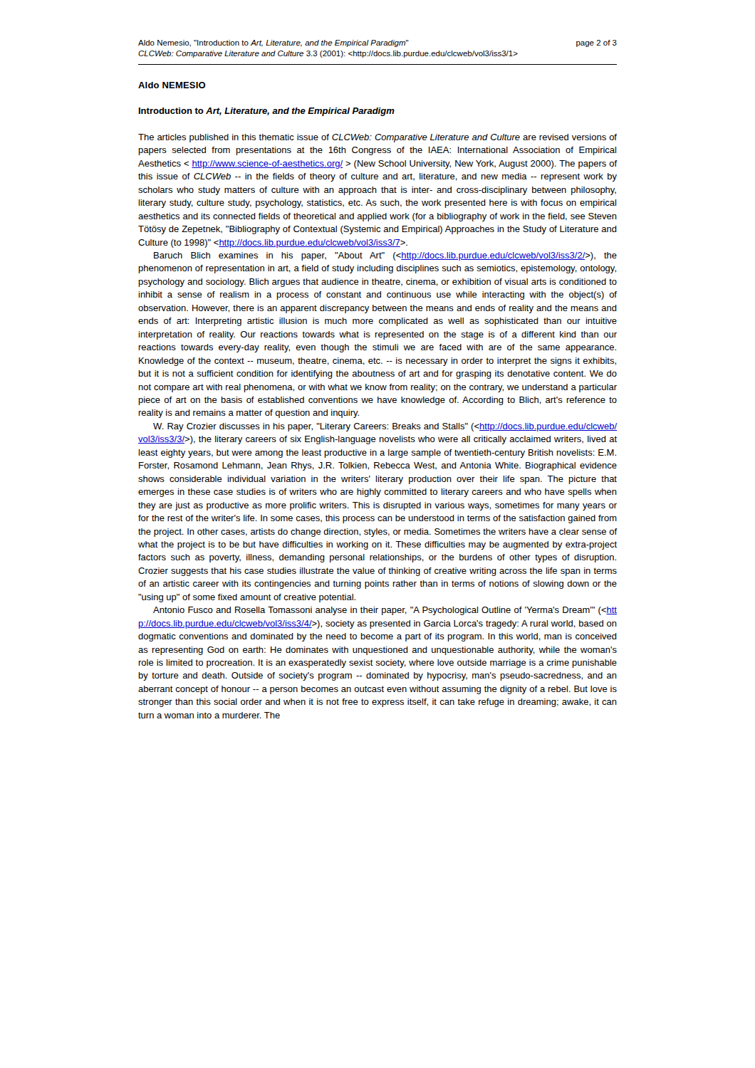Aldo Nemesio, "Introduction to Art, Literature, and the Empirical Paradigm"
page 2 of 3
CLCWeb: Comparative Literature and Culture 3.3 (2001): <http://docs.lib.purdue.edu/clcweb/vol3/iss3/1>
Aldo NEMESIO
Introduction to Art, Literature, and the Empirical Paradigm
The articles published in this thematic issue of CLCWeb: Comparative Literature and Culture are revised versions of papers selected from presentations at the 16th Congress of the IAEA: International Association of Empirical Aesthetics < http://www.science-of-aesthetics.org/ > (New School University, New York, August 2000). The papers of this issue of CLCWeb -- in the fields of theory of culture and art, literature, and new media -- represent work by scholars who study matters of culture with an approach that is inter- and cross-disciplinary between philosophy, literary study, culture study, psychology, statistics, etc. As such, the work presented here is with focus on empirical aesthetics and its connected fields of theoretical and applied work (for a bibliography of work in the field, see Steven Tötösy de Zepetnek, "Bibliography of Contextual (Systemic and Empirical) Approaches in the Study of Literature and Culture (to 1998)" <http://docs.lib.purdue.edu/clcweb/vol3/iss3/7>.
Baruch Blich examines in his paper, "About Art" (<http://docs.lib.purdue.edu/clcweb/vol3/iss3/2/>), the phenomenon of representation in art, a field of study including disciplines such as semiotics, epistemology, ontology, psychology and sociology. Blich argues that audience in theatre, cinema, or exhibition of visual arts is conditioned to inhibit a sense of realism in a process of constant and continuous use while interacting with the object(s) of observation. However, there is an apparent discrepancy between the means and ends of reality and the means and ends of art: Interpreting artistic illusion is much more complicated as well as sophisticated than our intuitive interpretation of reality. Our reactions towards what is represented on the stage is of a different kind than our reactions towards every-day reality, even though the stimuli we are faced with are of the same appearance. Knowledge of the context -- museum, theatre, cinema, etc. -- is necessary in order to interpret the signs it exhibits, but it is not a sufficient condition for identifying the aboutness of art and for grasping its denotative content. We do not compare art with real phenomena, or with what we know from reality; on the contrary, we understand a particular piece of art on the basis of established conventions we have knowledge of. According to Blich, art's reference to reality is and remains a matter of question and inquiry.
W. Ray Crozier discusses in his paper, "Literary Careers: Breaks and Stalls" (<http://docs.lib.purdue.edu/clcweb/vol3/iss3/3/>), the literary careers of six English-language novelists who were all critically acclaimed writers, lived at least eighty years, but were among the least productive in a large sample of twentieth-century British novelists: E.M. Forster, Rosamond Lehmann, Jean Rhys, J.R. Tolkien, Rebecca West, and Antonia White. Biographical evidence shows considerable individual variation in the writers' literary production over their life span. The picture that emerges in these case studies is of writers who are highly committed to literary careers and who have spells when they are just as productive as more prolific writers. This is disrupted in various ways, sometimes for many years or for the rest of the writer's life. In some cases, this process can be understood in terms of the satisfaction gained from the project. In other cases, artists do change direction, styles, or media. Sometimes the writers have a clear sense of what the project is to be but have difficulties in working on it. These difficulties may be augmented by extra-project factors such as poverty, illness, demanding personal relationships, or the burdens of other types of disruption. Crozier suggests that his case studies illustrate the value of thinking of creative writing across the life span in terms of an artistic career with its contingencies and turning points rather than in terms of notions of slowing down or the "using up" of some fixed amount of creative potential.
Antonio Fusco and Rosella Tomassoni analyse in their paper, "A Psychological Outline of 'Yerma's Dream'" (<http://docs.lib.purdue.edu/clcweb/vol3/iss3/4/>), society as presented in Garcia Lorca's tragedy: A rural world, based on dogmatic conventions and dominated by the need to become a part of its program. In this world, man is conceived as representing God on earth: He dominates with unquestioned and unquestionable authority, while the woman's role is limited to procreation. It is an exasperatedly sexist society, where love outside marriage is a crime punishable by torture and death. Outside of society's program -- dominated by hypocrisy, man's pseudo-sacredness, and an aberrant concept of honour -- a person becomes an outcast even without assuming the dignity of a rebel. But love is stronger than this social order and when it is not free to express itself, it can take refuge in dreaming; awake, it can turn a woman into a murderer. The